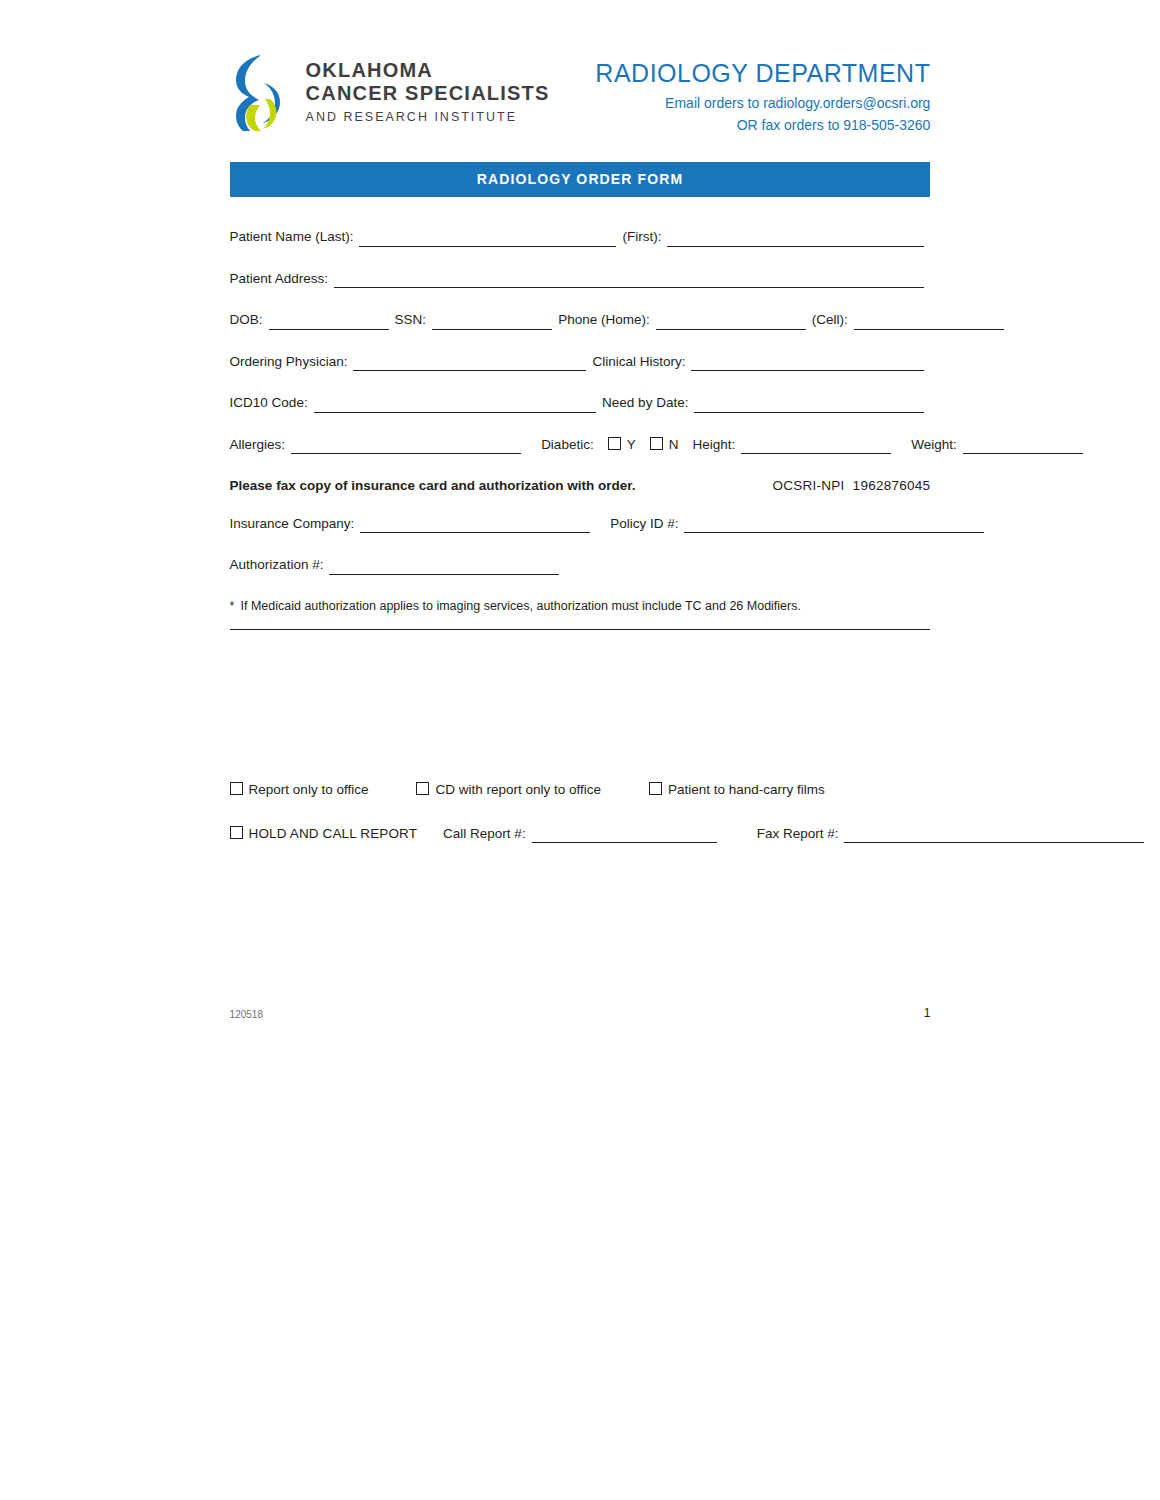Oklahoma
Cancer Specialists
and Research Institute
Radiology Department
Email orders to radiology.orders@ocsri.org
OR fax orders to 918-505-3260
RADIOLOGY ORDER FORM
Patient Name (Last): (First):
Patient Address:
DOB: SSN: Phone (Home): (Cell):
Ordering Physician: Clinical History:
ICD10 Code: Need by Date:
Allergies: Diabetic: Y N Height: Weight:
Please fax copy of insurance card and authorization with order. OCSRI-NPI 1962876045
Insurance Company: Policy ID #:
Authorization #:
*If Medicaid authorization applies to imaging services, authorization must include TC and 26 Modifiers.
Report only to office CD with report only to office Patient to hand-carry films
HOLD AND CALL REPORT Call Report #: Fax Report #:
120518 1